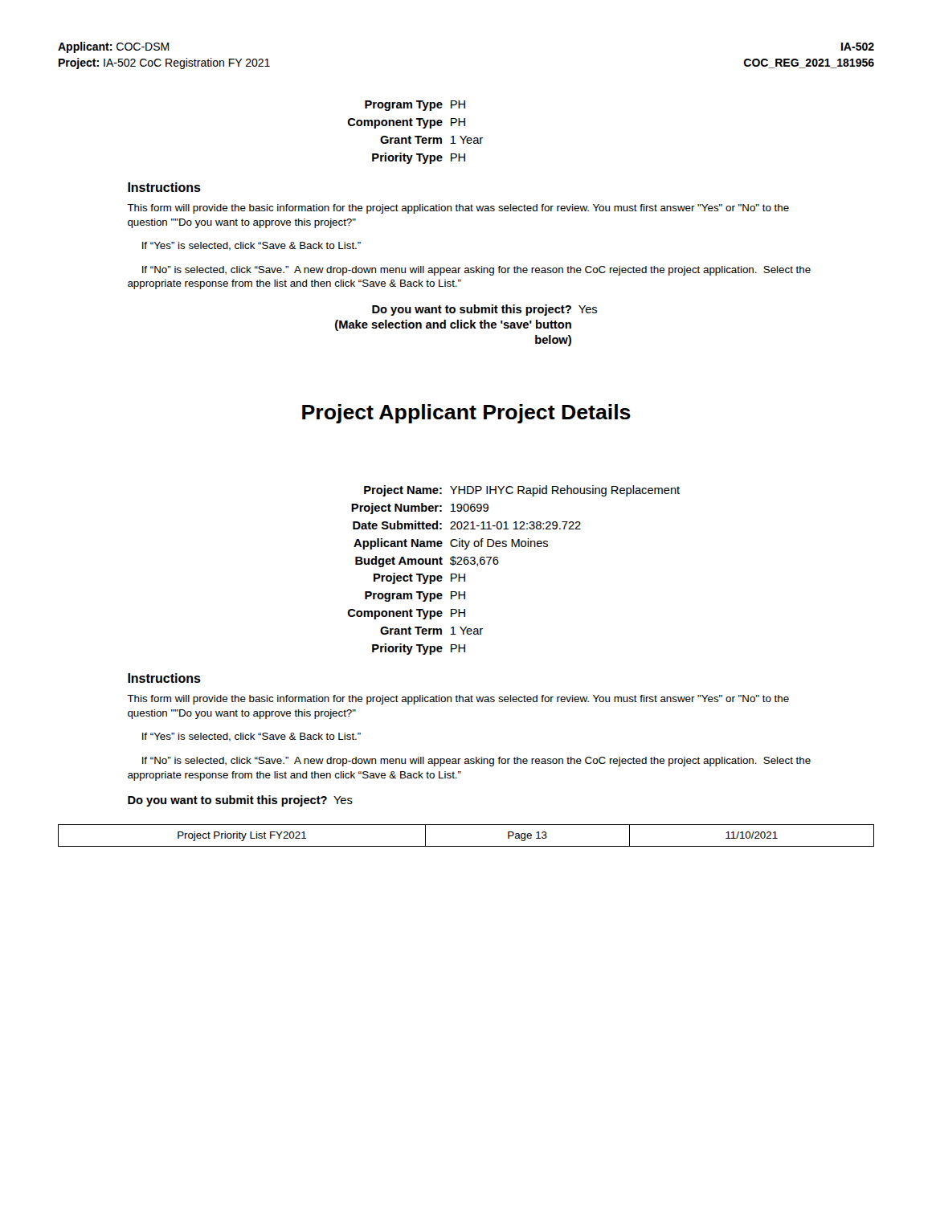Applicant: COC-DSM
Project: IA-502 CoC Registration FY 2021
IA-502
COC_REG_2021_181956
| Program Type | PH |
| Component Type | PH |
| Grant Term | 1 Year |
| Priority Type | PH |
Instructions
This form will provide the basic information for the project application that was selected for review. You must first answer "Yes" or "No" to the question ""Do you want to approve this project?"
If “Yes” is selected, click “Save & Back to List.”
If “No” is selected, click “Save.” A new drop-down menu will appear asking for the reason the CoC rejected the project application. Select the appropriate response from the list and then click “Save & Back to List.”
Do you want to submit this project?
(Make selection and click the 'save' button
below)
Yes
Project Applicant Project Details
| Project Name: | YHDP IHYC Rapid Rehousing Replacement |
| Project Number: | 190699 |
| Date Submitted: | 2021-11-01 12:38:29.722 |
| Applicant Name | City of Des Moines |
| Budget Amount | $263,676 |
| Project Type | PH |
| Program Type | PH |
| Component Type | PH |
| Grant Term | 1 Year |
| Priority Type | PH |
Instructions
This form will provide the basic information for the project application that was selected for review. You must first answer "Yes" or "No" to the question ""Do you want to approve this project?"
If “Yes” is selected, click “Save & Back to List.”
If “No” is selected, click “Save.” A new drop-down menu will appear asking for the reason the CoC rejected the project application. Select the appropriate response from the list and then click “Save & Back to List.”
Do you want to submit this project?Yes
| Project Priority List FY2021 | Page 13 | 11/10/2021 |